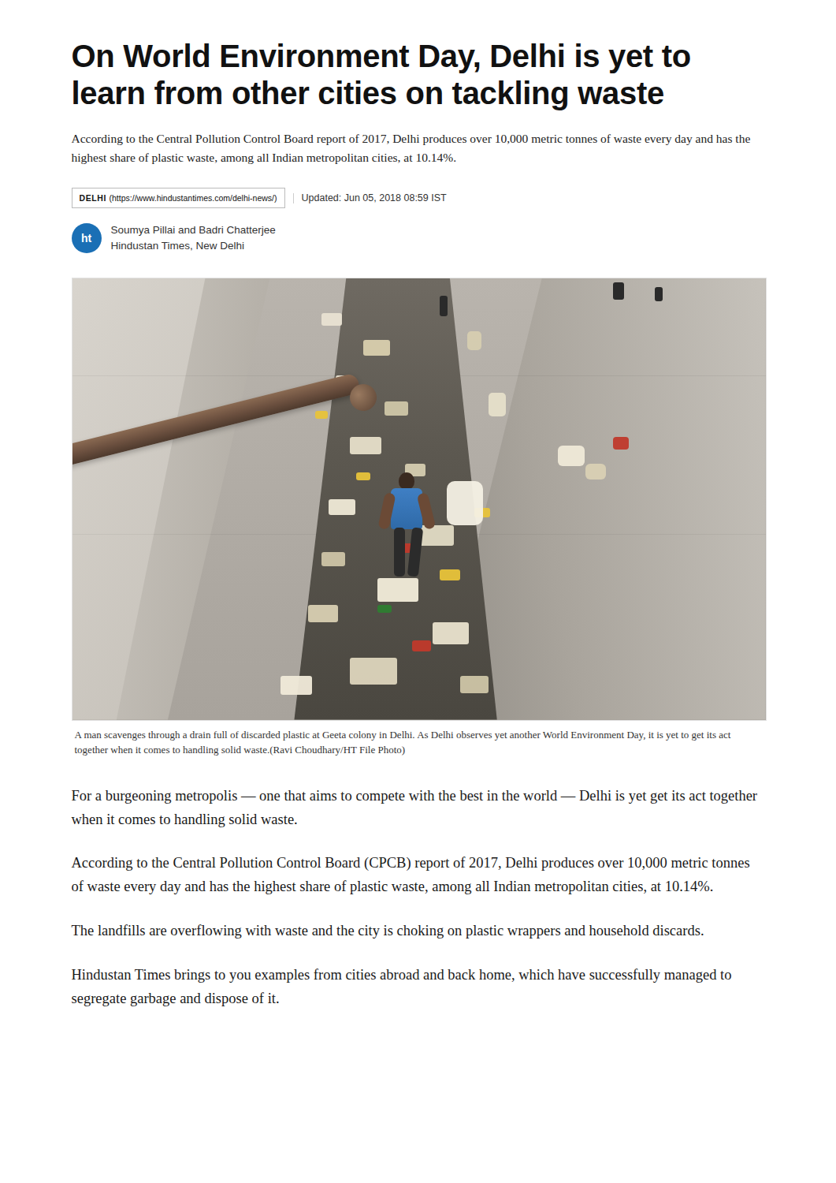On World Environment Day, Delhi is yet to learn from other cities on tackling waste
According to the Central Pollution Control Board report of 2017, Delhi produces over 10,000 metric tonnes of waste every day and has the highest share of plastic waste, among all Indian metropolitan cities, at 10.14%.
Delhi (https://www.hindustantimes.com/delhi-news/) Updated: Jun 05, 2018 08:59 IST
ht
Soumya Pillai and Badri Chatterjee
Hindustan Times, New Delhi
A man scavenges through a drain full of discarded plastic at Geeta colony in Delhi. As Delhi observes yet another World Environment Day, it is yet to get its act together when it comes to handling solid waste.(Ravi Choudhary/HT File Photo)
For a burgeoning metropolis — one that aims to compete with the best in the world — Delhi is yet get its act together when it comes to handling solid waste.
According to the Central Pollution Control Board (CPCB) report of 2017, Delhi produces over 10,000 metric tonnes of waste every day and has the highest share of plastic waste, among all Indian metropolitan cities, at 10.14%.
The landfills are overflowing with waste and the city is choking on plastic wrappers and household discards.
Hindustan Times brings to you examples from cities abroad and back home, which have successfully managed to segregate garbage and dispose of it.